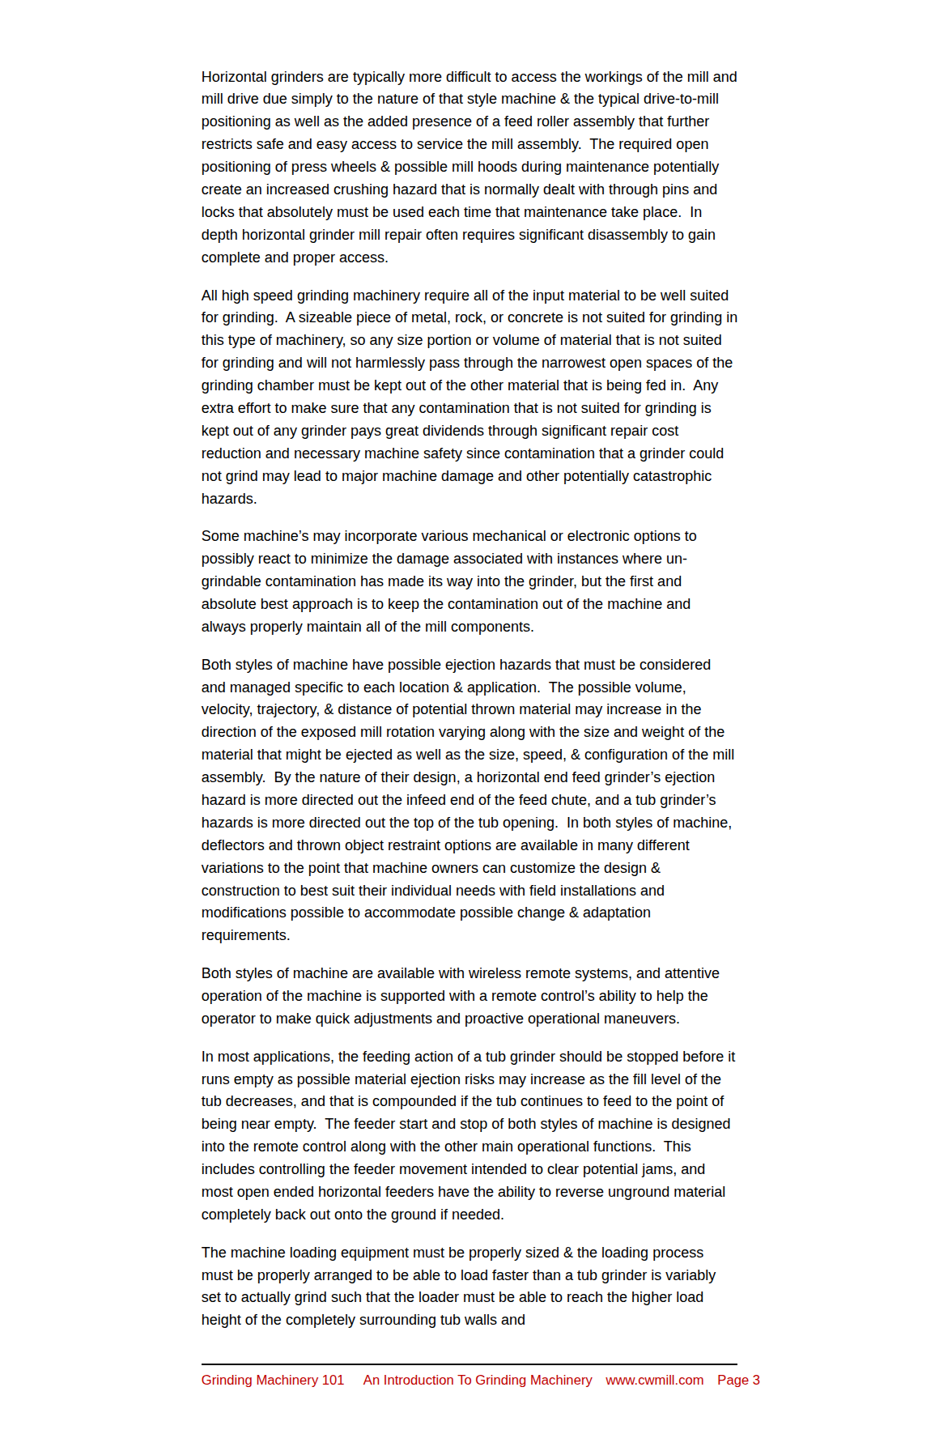Horizontal grinders are typically more difficult to access the workings of the mill and mill drive due simply to the nature of that style machine & the typical drive-to-mill positioning as well as the added presence of a feed roller assembly that further restricts safe and easy access to service the mill assembly. The required open positioning of press wheels & possible mill hoods during maintenance potentially create an increased crushing hazard that is normally dealt with through pins and locks that absolutely must be used each time that maintenance take place. In depth horizontal grinder mill repair often requires significant disassembly to gain complete and proper access.
All high speed grinding machinery require all of the input material to be well suited for grinding. A sizeable piece of metal, rock, or concrete is not suited for grinding in this type of machinery, so any size portion or volume of material that is not suited for grinding and will not harmlessly pass through the narrowest open spaces of the grinding chamber must be kept out of the other material that is being fed in. Any extra effort to make sure that any contamination that is not suited for grinding is kept out of any grinder pays great dividends through significant repair cost reduction and necessary machine safety since contamination that a grinder could not grind may lead to major machine damage and other potentially catastrophic hazards.
Some machine’s may incorporate various mechanical or electronic options to possibly react to minimize the damage associated with instances where un-grindable contamination has made its way into the grinder, but the first and absolute best approach is to keep the contamination out of the machine and always properly maintain all of the mill components.
Both styles of machine have possible ejection hazards that must be considered and managed specific to each location & application. The possible volume, velocity, trajectory, & distance of potential thrown material may increase in the direction of the exposed mill rotation varying along with the size and weight of the material that might be ejected as well as the size, speed, & configuration of the mill assembly. By the nature of their design, a horizontal end feed grinder’s ejection hazard is more directed out the infeed end of the feed chute, and a tub grinder’s hazards is more directed out the top of the tub opening. In both styles of machine, deflectors and thrown object restraint options are available in many different variations to the point that machine owners can customize the design & construction to best suit their individual needs with field installations and modifications possible to accommodate possible change & adaptation requirements.
Both styles of machine are available with wireless remote systems, and attentive operation of the machine is supported with a remote control’s ability to help the operator to make quick adjustments and proactive operational maneuvers.
In most applications, the feeding action of a tub grinder should be stopped before it runs empty as possible material ejection risks may increase as the fill level of the tub decreases, and that is compounded if the tub continues to feed to the point of being near empty. The feeder start and stop of both styles of machine is designed into the remote control along with the other main operational functions. This includes controlling the feeder movement intended to clear potential jams, and most open ended horizontal feeders have the ability to reverse unground material completely back out onto the ground if needed.
The machine loading equipment must be properly sized & the loading process must be properly arranged to be able to load faster than a tub grinder is variably set to actually grind such that the loader must be able to reach the higher load height of the completely surrounding tub walls and
Grinding Machinery 101 An Introduction To Grinding Machinery www.cwmill.com Page 3